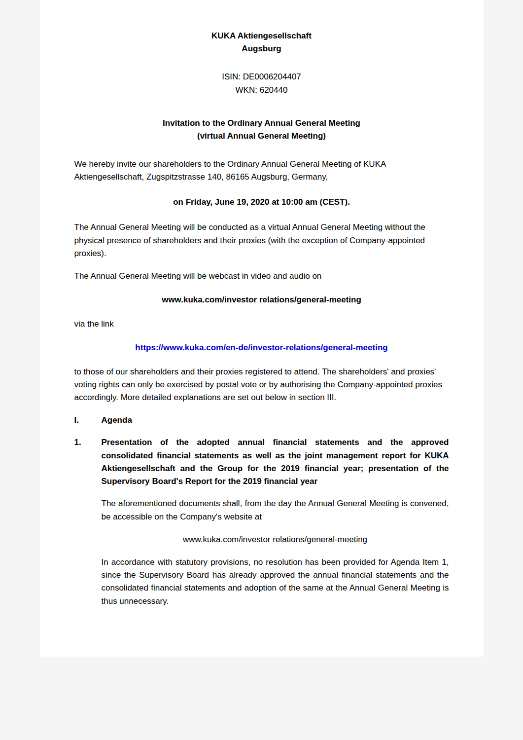KUKA Aktiengesellschaft
Augsburg
ISIN: DE0006204407
WKN: 620440
Invitation to the Ordinary Annual General Meeting
(virtual Annual General Meeting)
We hereby invite our shareholders to the Ordinary Annual General Meeting of KUKA Aktiengesellschaft, Zugspitzstrasse 140, 86165 Augsburg, Germany,
on Friday, June 19, 2020 at 10:00 am (CEST).
The Annual General Meeting will be conducted as a virtual Annual General Meeting without the physical presence of shareholders and their proxies (with the exception of Company-appointed proxies).
The Annual General Meeting will be webcast in video and audio on
www.kuka.com/investor relations/general-meeting
via the link
https://www.kuka.com/en-de/investor-relations/general-meeting
to those of our shareholders and their proxies registered to attend. The shareholders' and proxies' voting rights can only be exercised by postal vote or by authorising the Company-appointed proxies accordingly. More detailed explanations are set out below in section III.
I.
Agenda
1.
Presentation of the adopted annual financial statements and the approved consolidated financial statements as well as the joint management report for KUKA Aktiengesellschaft and the Group for the 2019 financial year; presentation of the Supervisory Board's Report for the 2019 financial year
The aforementioned documents shall, from the day the Annual General Meeting is convened, be accessible on the Company's website at
www.kuka.com/investor relations/general-meeting
In accordance with statutory provisions, no resolution has been provided for Agenda Item 1, since the Supervisory Board has already approved the annual financial statements and the consolidated financial statements and adoption of the same at the Annual General Meeting is thus unnecessary.